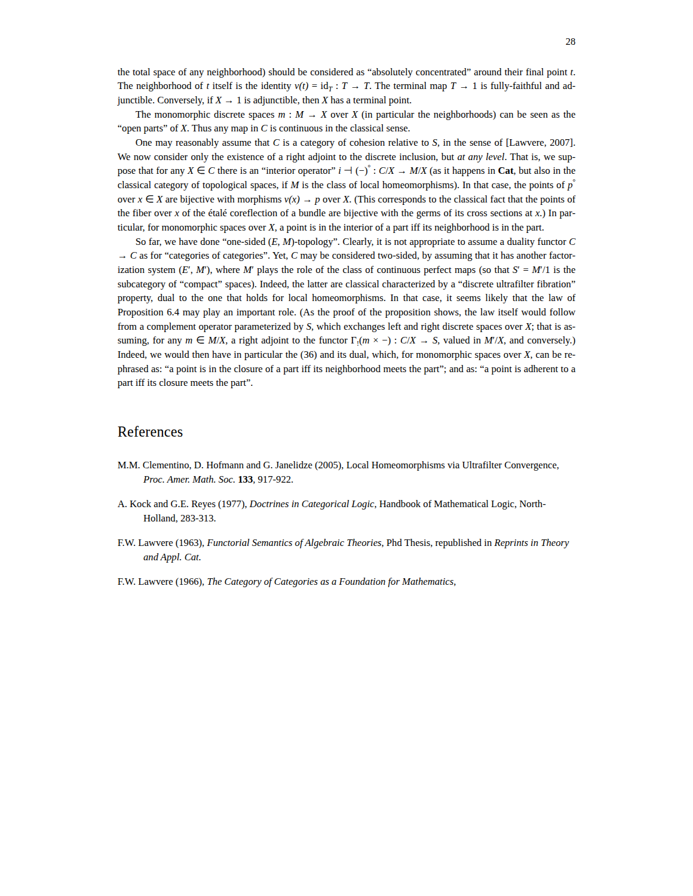28
the total space of any neighborhood) should be considered as “absolutely concentrated” around their final point t. The neighborhood of t itself is the identity ν(t) = idT : T → T. The terminal map T → 1 is fully-faithful and adjunctible. Conversely, if X → 1 is adjunctible, then X has a terminal point.
The monomorphic discrete spaces m : M → X over X (in particular the neighborhoods) can be seen as the “open parts” of X. Thus any map in C is continuous in the classical sense.
One may reasonably assume that C is a category of cohesion relative to S, in the sense of [Lawvere, 2007]. We now consider only the existence of a right adjoint to the discrete inclusion, but at any level. That is, we suppose that for any X ∈ C there is an “interior operator” i ⊣ (−)° : C/X → M/X (as it happens in Cat, but also in the classical category of topological spaces, if M is the class of local homeomorphisms). In that case, the points of p° over x ∈ X are bijective with morphisms ν(x) → p over X. (This corresponds to the classical fact that the points of the fiber over x of the étalé coreflection of a bundle are bijective with the germs of its cross sections at x.) In particular, for monomorphic spaces over X, a point is in the interior of a part iff its neighborhood is in the part.
So far, we have done “one-sided (E, M)-topology”. Clearly, it is not appropriate to assume a duality functor C → C as for “categories of categories”. Yet, C may be considered two-sided, by assuming that it has another factorization system (E′, M′), where M′ plays the role of the class of continuous perfect maps (so that S′ = M′/1 is the subcategory of “compact” spaces). Indeed, the latter are classical characterized by a “discrete ultrafilter fibration” property, dual to the one that holds for local homeomorphisms. In that case, it seems likely that the law of Proposition 6.4 may play an important role. (As the proof of the proposition shows, the law itself would follow from a complement operator parameterized by S, which exchanges left and right discrete spaces over X; that is assuming, for any m ∈ M/X, a right adjoint to the functor Γ!(m × −) : C/X → S, valued in M′/X, and conversely.) Indeed, we would then have in particular the (36) and its dual, which, for monomorphic spaces over X, can be rephrased as: “a point is in the closure of a part iff its neighborhood meets the part”; and as: “a point is adherent to a part iff its closure meets the part”.
References
M.M. Clementino, D. Hofmann and G. Janelidze (2005), Local Homeomorphisms via Ultrafilter Convergence, Proc. Amer. Math. Soc. 133, 917-922.
A. Kock and G.E. Reyes (1977), Doctrines in Categorical Logic, Handbook of Mathematical Logic, North-Holland, 283-313.
F.W. Lawvere (1963), Functorial Semantics of Algebraic Theories, Phd Thesis, republished in Reprints in Theory and Appl. Cat.
F.W. Lawvere (1966), The Category of Categories as a Foundation for Mathematics,